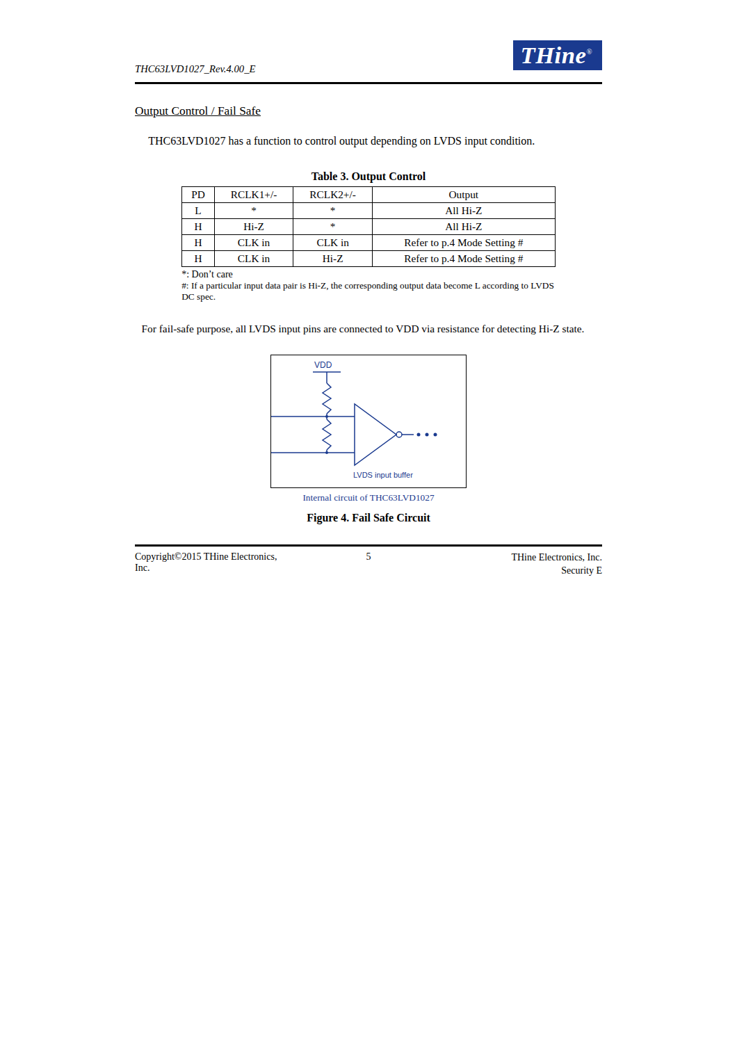THC63LVD1027_Rev.4.00_E
THine®
Output Control / Fail Safe
THC63LVD1027 has a function to control output depending on LVDS input condition.
Table 3. Output Control
| PD | RCLK1+/- | RCLK2+/- | Output |
| --- | --- | --- | --- |
| L | * | * | All Hi-Z |
| H | Hi-Z | * | All Hi-Z |
| H | CLK in | CLK in | Refer to p.4 Mode Setting # |
| H | CLK in | Hi-Z | Refer to p.4 Mode Setting # |
*: Don’t care
#: If a particular input data pair is Hi-Z, the corresponding output data become L according to LVDS DC spec.
For fail-safe purpose, all LVDS input pins are connected to VDD via resistance for detecting Hi-Z state.
VDD LVDS input buffer
Internal circuit of THC63LVD1027
Figure 4. Fail Safe Circuit
Copyright©2015 THine Electronics, Inc.
5
THine Electronics, Inc.
Security E